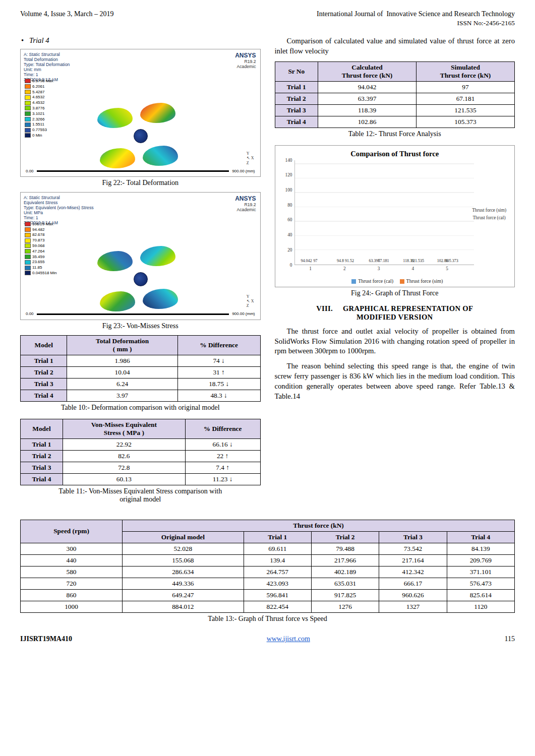Volume 4, Issue 3, March – 2019
International Journal of Innovative Science and Research Technology
ISSN No:-2456-2165
Trial 4
ANSYSR19.2 Academic
A: Static Structural
Total Deformation
Type: Total Deformation
Unit: mm
Time: 1
3/8/2019 9:13 AM
6.5798 Max
6.2061
5.4287
4.6532
4.4532
3.8776
3.1021
2.3266
1.5511
0.77553
0 Min
0.00 900.00 (mm)
Y
↖ X
Z
Fig 22:- Total Deformation
ANSYSR19.2 Academic
A: Static Structural
Equivalent Stress
Type: Equivalent (von-Mises) Stress
Unit: MPa
Time: 1
3/8/2019 9:14 AM
106.29 Max
94.482
82.678
70.873
59.068
47.264
35.459
23.655
11.85
0.045518 Min
0.00 900.00 (mm)
Y
↖ X
Z
Fig 23:- Von-Misses Stress
| Model | Total Deformation ( mm ) | % Difference |
| --- | --- | --- |
| Trial 1 | 1.986 | 74 ↓ |
| Trial 2 | 10.04 | 31 ↑ |
| Trial 3 | 6.24 | 18.75 ↓ |
| Trial 4 | 3.97 | 48.3 ↓ |
Table 10:- Deformation comparison with original model
| Model | Von-Misses Equivalent Stress ( MPa ) | % Difference |
| --- | --- | --- |
| Trial 1 | 22.92 | 66.16 ↓ |
| Trial 2 | 82.6 | 22 ↑ |
| Trial 3 | 72.8 | 7.4 ↑ |
| Trial 4 | 60.13 | 11.23 ↓ |
Table 11:- Von-Misses Equivalent Stress comparison with
original model
Comparison of calculated value and simulated value of thrust force at zero inlet flow velocity
| Sr No | Calculated Thrust force (kN) | Simulated Thrust force (kN) |
| --- | --- | --- |
| Trial 1 | 94.042 | 97 |
| Trial 2 | 63.397 | 67.181 |
| Trial 3 | 118.39 | 121.535 |
| Trial 4 | 102.86 | 105.373 |
Table 12:- Thrust Force Analysis
Comparison of Thrust force
140 120 100 80 60 40 20 0
94.042
97
94.8
91.52
63.397
67.181
118.39
121.535
102.86
105.373
1 2 3 4 5
Thrust force (sim)
Thrust force (cal)
Thrust force (cal) Thrust force (sim)
Fig 24:- Graph of Thrust Force
VIII. GRAPHICAL REPRESENTATION OF
MODIFIED VERSION
The thrust force and outlet axial velocity of propeller is obtained from SolidWorks Flow Simulation 2016 with changing rotation speed of propeller in rpm between 300rpm to 1000rpm.
The reason behind selecting this speed range is that, the engine of twin screw ferry passenger is 836 kW which lies in the medium load condition. This condition generally operates between above speed range. Refer Table.13 & Table.14
| Speed (rpm) | Thrust force (kN) |
| --- | --- |
| Original model | Trial 1 | Trial 2 | Trial 3 | Trial 4 |
| 300 | 52.028 | 69.611 | 79.488 | 73.542 | 84.139 |
| 440 | 155.068 | 139.4 | 217.966 | 217.164 | 209.769 |
| 580 | 286.634 | 264.757 | 402.189 | 412.342 | 371.101 |
| 720 | 449.336 | 423.093 | 635.031 | 666.17 | 576.473 |
| 860 | 649.247 | 596.841 | 917.825 | 960.626 | 825.614 |
| 1000 | 884.012 | 822.454 | 1276 | 1327 | 1120 |
Table 13:- Graph of Thrust force vs Speed
IJISRT19MA410
www.ijisrt.com
115